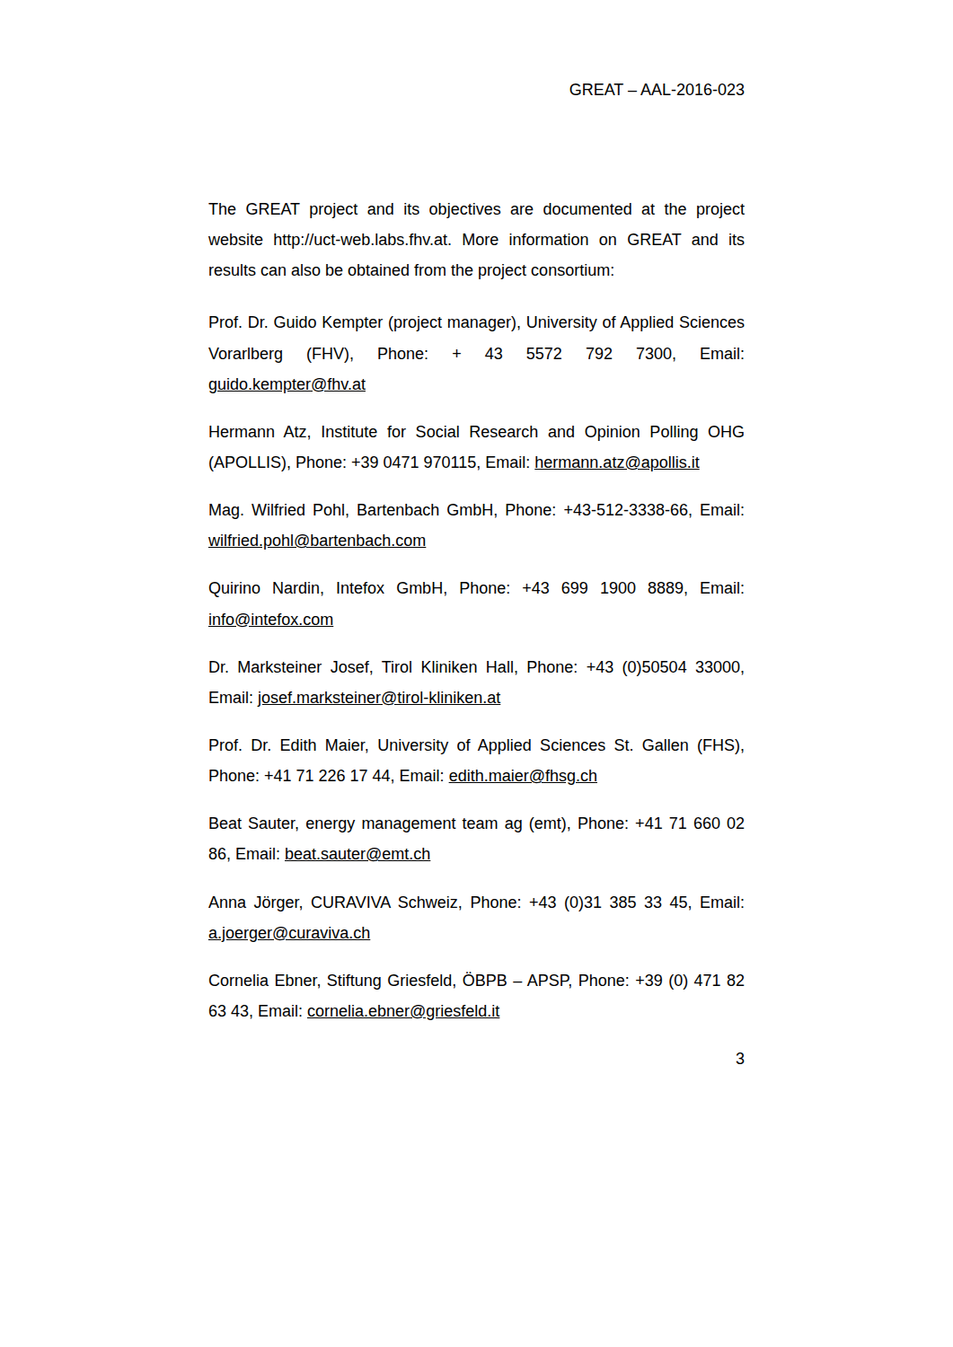GREAT – AAL-2016-023
The GREAT project and its objectives are documented at the project website http://uct-web.labs.fhv.at. More information on GREAT and its results can also be obtained from the project consortium:
Prof. Dr. Guido Kempter (project manager), University of Applied Sciences Vorarlberg (FHV), Phone: + 43 5572 792 7300, Email: guido.kempter@fhv.at
Hermann Atz, Institute for Social Research and Opinion Polling OHG (APOLLIS), Phone: +39 0471 970115, Email: hermann.atz@apollis.it
Mag. Wilfried Pohl, Bartenbach GmbH, Phone: +43-512-3338-66, Email: wilfried.pohl@bartenbach.com
Quirino Nardin, Intefox GmbH, Phone: +43 699 1900 8889, Email: info@intefox.com
Dr. Marksteiner Josef, Tirol Kliniken Hall, Phone: +43 (0)50504 33000, Email: josef.marksteiner@tirol-kliniken.at
Prof. Dr. Edith Maier, University of Applied Sciences St. Gallen (FHS), Phone: +41 71 226 17 44, Email: edith.maier@fhsg.ch
Beat Sauter, energy management team ag (emt), Phone: +41 71 660 02 86, Email: beat.sauter@emt.ch
Anna Jörger, CURAVIVA Schweiz, Phone: +43 (0)31 385 33 45, Email: a.joerger@curaviva.ch
Cornelia Ebner, Stiftung Griesfeld, ÖBPB – APSP, Phone: +39 (0) 471 82 63 43, Email: cornelia.ebner@griesfeld.it
3